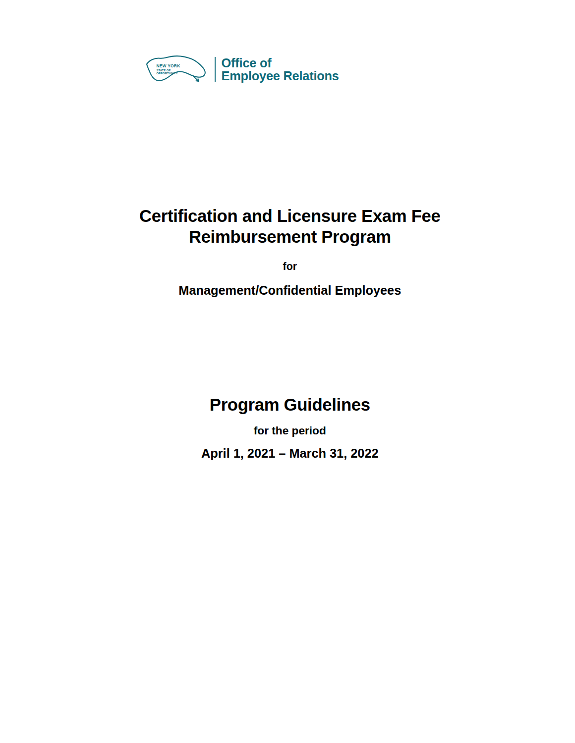NEW YORK STATE OF OPPORTUNITY.
Office of Employee Relations
Certification and Licensure Exam Fee Reimbursement Program
for
Management/Confidential Employees
Program Guidelines
for the period
April 1, 2021 – March 31, 2022